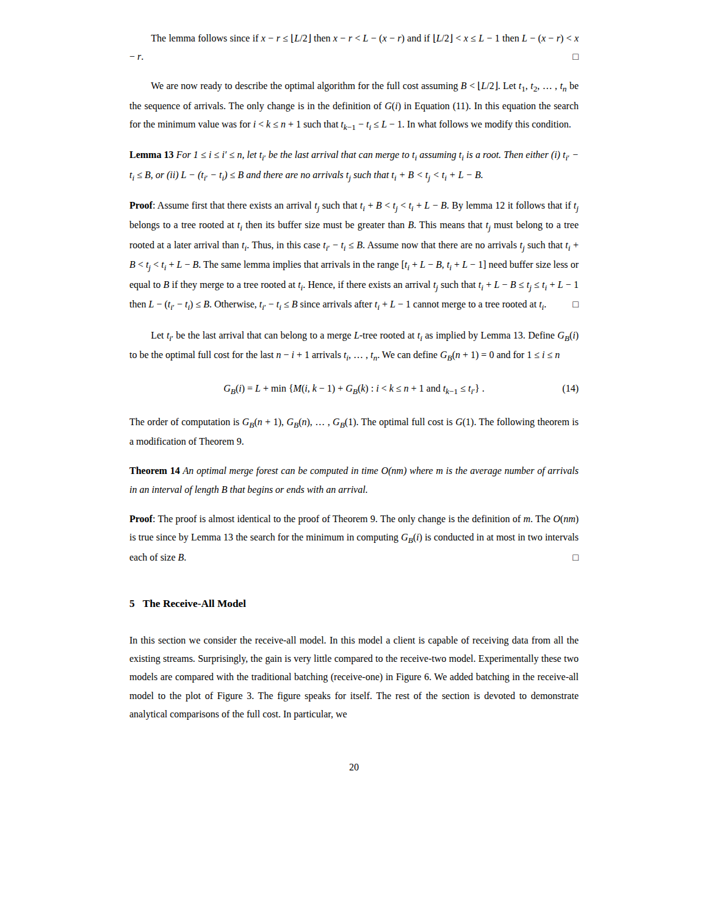The lemma follows since if x − r ≤ ⌊L/2⌋ then x − r < L − (x − r) and if ⌊L/2⌋ < x ≤ L − 1 then L − (x − r) < x − r. □
We are now ready to describe the optimal algorithm for the full cost assuming B < ⌊L/2⌋. Let t1, t2, … , tn be the sequence of arrivals. The only change is in the definition of G(i) in Equation (11). In this equation the search for the minimum value was for i < k ≤ n + 1 such that tk−1 − ti ≤ L − 1. In what follows we modify this condition.
Lemma 13 For 1 ≤ i ≤ i′ ≤ n, let ti′ be the last arrival that can merge to ti assuming ti is a root. Then either (i) ti′ − ti ≤ B, or (ii) L − (ti′ − ti) ≤ B and there are no arrivals tj such that ti + B < tj < ti + L − B.
Proof: Assume first that there exists an arrival tj such that ti + B < tj < ti + L − B. By lemma 12 it follows that if tj belongs to a tree rooted at ti then its buffer size must be greater than B. This means that tj must belong to a tree rooted at a later arrival than ti. Thus, in this case ti′ − ti ≤ B. Assume now that there are no arrivals tj such that ti + B < tj < ti + L − B. The same lemma implies that arrivals in the range [ti + L − B, ti + L − 1] need buffer size less or equal to B if they merge to a tree rooted at ti. Hence, if there exists an arrival tj such that ti + L − B ≤ tj ≤ ti + L − 1 then L − (ti′ − ti) ≤ B. Otherwise, ti′ − ti ≤ B since arrivals after ti + L − 1 cannot merge to a tree rooted at ti. □
Let ti′ be the last arrival that can belong to a merge L-tree rooted at ti as implied by Lemma 13. Define GB(i) to be the optimal full cost for the last n − i + 1 arrivals ti, … , tn. We can define GB(n + 1) = 0 and for 1 ≤ i ≤ n
GB(i) = L + min {M(i, k − 1) + GB(k) : i < k ≤ n + 1 and tk−1 ≤ ti′} . (14)
The order of computation is GB(n + 1), GB(n), … , GB(1). The optimal full cost is G(1). The following theorem is a modification of Theorem 9.
Theorem 14 An optimal merge forest can be computed in time O(nm) where m is the average number of arrivals in an interval of length B that begins or ends with an arrival.
Proof: The proof is almost identical to the proof of Theorem 9. The only change is the definition of m. The O(nm) is true since by Lemma 13 the search for the minimum in computing GB(i) is conducted in at most in two intervals each of size B. □
5 The Receive-All Model
In this section we consider the receive-all model. In this model a client is capable of receiving data from all the existing streams. Surprisingly, the gain is very little compared to the receive-two model. Experimentally these two models are compared with the traditional batching (receive-one) in Figure 6. We added batching in the receive-all model to the plot of Figure 3. The figure speaks for itself. The rest of the section is devoted to demonstrate analytical comparisons of the full cost. In particular, we
20